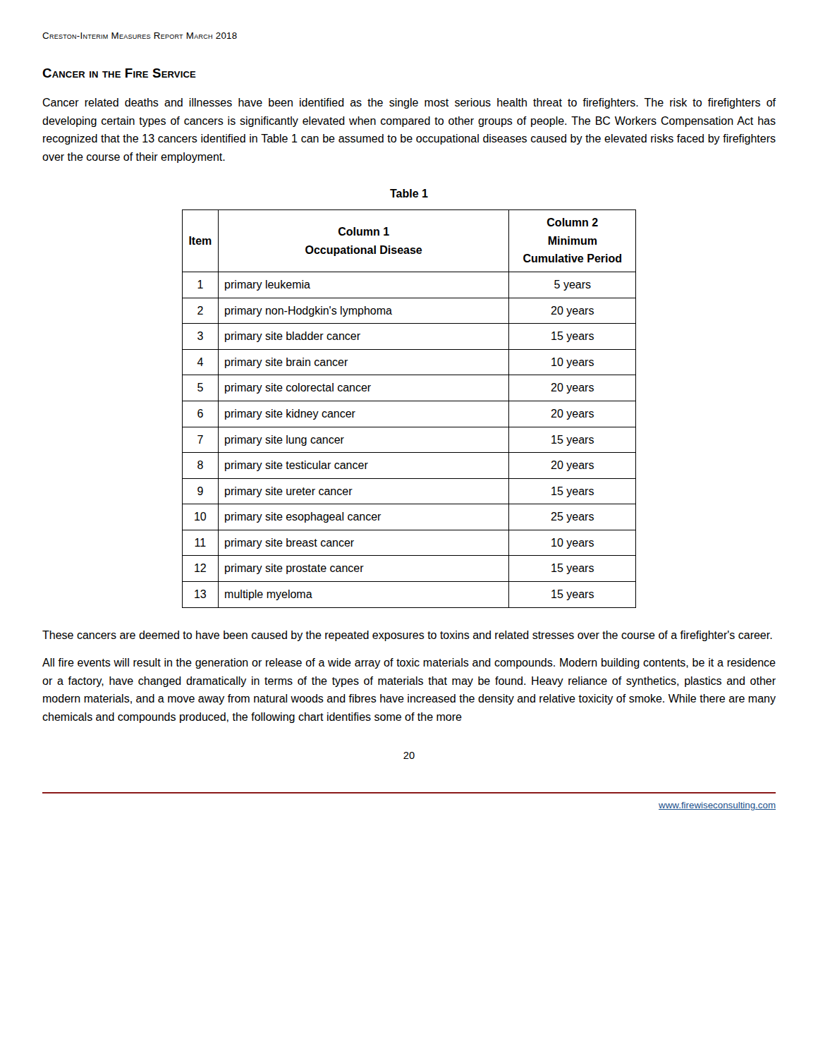Creston-Interim Measures Report March 2018
Cancer in the Fire Service
Cancer related deaths and illnesses have been identified as the single most serious health threat to firefighters. The risk to firefighters of developing certain types of cancers is significantly elevated when compared to other groups of people. The BC Workers Compensation Act has recognized that the 13 cancers identified in Table 1 can be assumed to be occupational diseases caused by the elevated risks faced by firefighters over the course of their employment.
Table 1
| Item | Column 1 Occupational Disease | Column 2 Minimum Cumulative Period |
| --- | --- | --- |
| 1 | primary leukemia | 5 years |
| 2 | primary non-Hodgkin's lymphoma | 20 years |
| 3 | primary site bladder cancer | 15 years |
| 4 | primary site brain cancer | 10 years |
| 5 | primary site colorectal cancer | 20 years |
| 6 | primary site kidney cancer | 20 years |
| 7 | primary site lung cancer | 15 years |
| 8 | primary site testicular cancer | 20 years |
| 9 | primary site ureter cancer | 15 years |
| 10 | primary site esophageal cancer | 25 years |
| 11 | primary site breast cancer | 10 years |
| 12 | primary site prostate cancer | 15 years |
| 13 | multiple myeloma | 15 years |
These cancers are deemed to have been caused by the repeated exposures to toxins and related stresses over the course of a firefighter's career.
All fire events will result in the generation or release of a wide array of toxic materials and compounds. Modern building contents, be it a residence or a factory, have changed dramatically in terms of the types of materials that may be found. Heavy reliance of synthetics, plastics and other modern materials, and a move away from natural woods and fibres have increased the density and relative toxicity of smoke. While there are many chemicals and compounds produced, the following chart identifies some of the more
20
www.firewiseconsulting.com